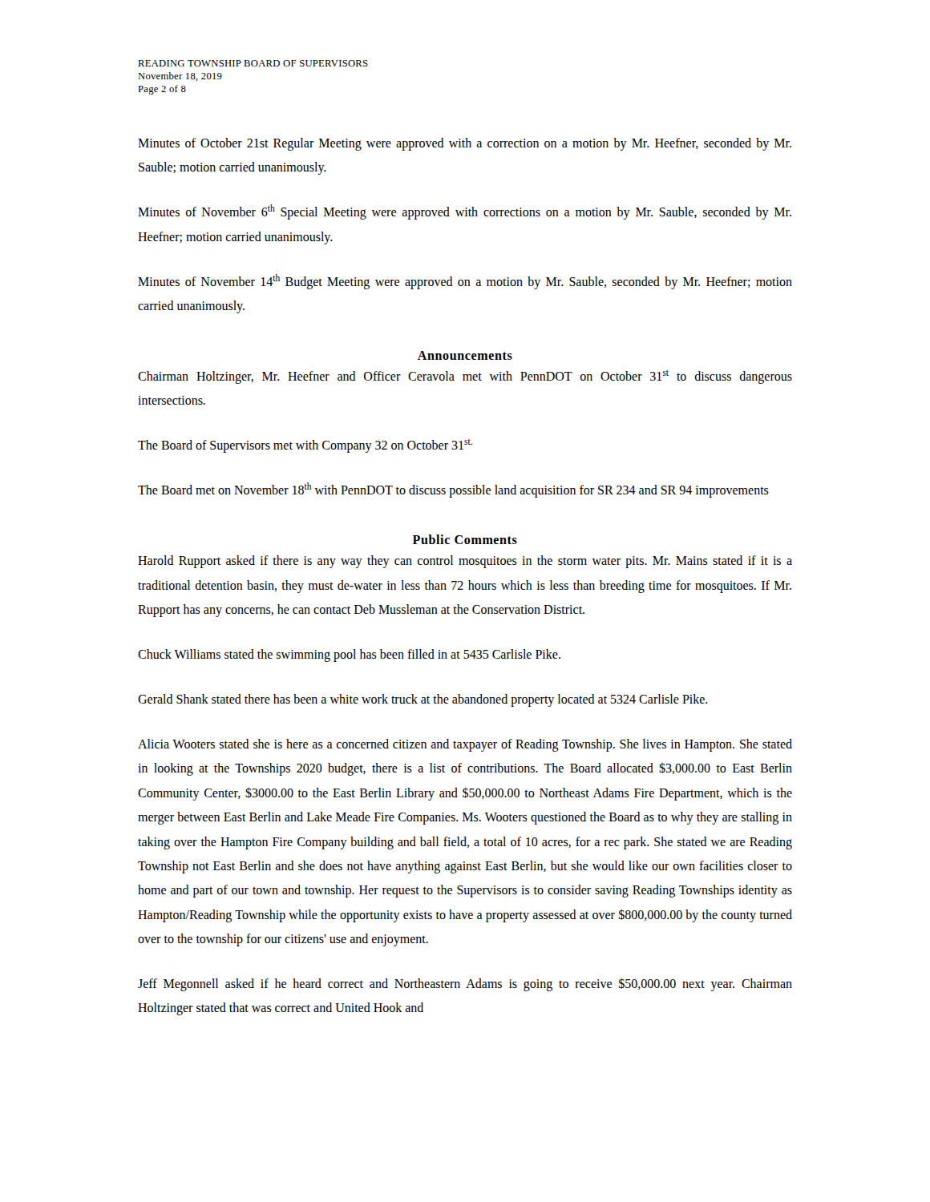Reading Township Board of Supervisors
November 18, 2019
Page 2 of 8
Minutes of October 21st Regular Meeting were approved with a correction on a motion by Mr. Heefner, seconded by Mr. Sauble; motion carried unanimously.
Minutes of November 6th Special Meeting were approved with corrections on a motion by Mr. Sauble, seconded by Mr. Heefner; motion carried unanimously.
Minutes of November 14th Budget Meeting were approved on a motion by Mr. Sauble, seconded by Mr. Heefner; motion carried unanimously.
Announcements
Chairman Holtzinger, Mr. Heefner and Officer Ceravola met with PennDOT on October 31st to discuss dangerous intersections.
The Board of Supervisors met with Company 32 on October 31st.
The Board met on November 18th with PennDOT to discuss possible land acquisition for SR 234 and SR 94 improvements
Public Comments
Harold Rupport asked if there is any way they can control mosquitoes in the storm water pits. Mr. Mains stated if it is a traditional detention basin, they must de-water in less than 72 hours which is less than breeding time for mosquitoes. If Mr. Rupport has any concerns, he can contact Deb Mussleman at the Conservation District.
Chuck Williams stated the swimming pool has been filled in at 5435 Carlisle Pike.
Gerald Shank stated there has been a white work truck at the abandoned property located at 5324 Carlisle Pike.
Alicia Wooters stated she is here as a concerned citizen and taxpayer of Reading Township. She lives in Hampton. She stated in looking at the Townships 2020 budget, there is a list of contributions. The Board allocated $3,000.00 to East Berlin Community Center, $3000.00 to the East Berlin Library and $50,000.00 to Northeast Adams Fire Department, which is the merger between East Berlin and Lake Meade Fire Companies. Ms. Wooters questioned the Board as to why they are stalling in taking over the Hampton Fire Company building and ball field, a total of 10 acres, for a rec park. She stated we are Reading Township not East Berlin and she does not have anything against East Berlin, but she would like our own facilities closer to home and part of our town and township. Her request to the Supervisors is to consider saving Reading Townships identity as Hampton/Reading Township while the opportunity exists to have a property assessed at over $800,000.00 by the county turned over to the township for our citizens' use and enjoyment.
Jeff Megonnell asked if he heard correct and Northeastern Adams is going to receive $50,000.00 next year. Chairman Holtzinger stated that was correct and United Hook and